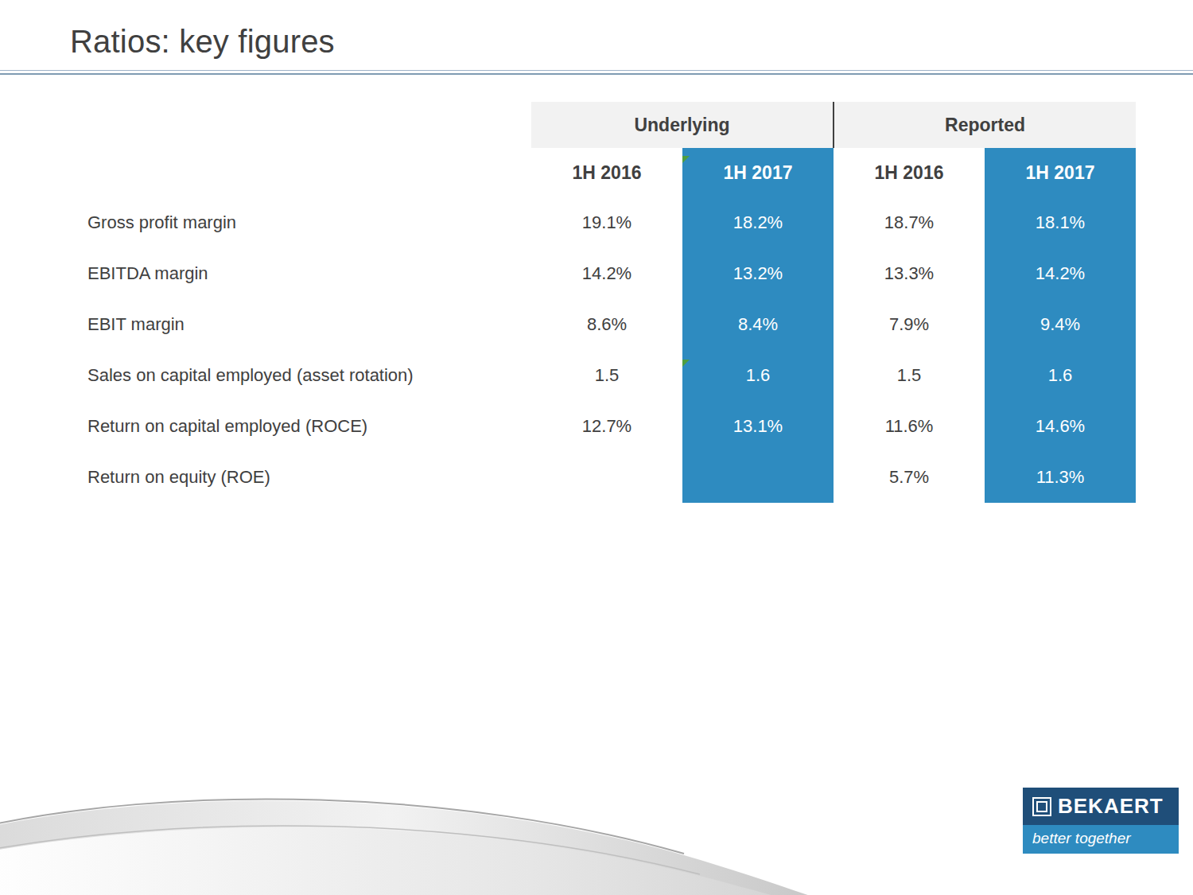Ratios: key figures
| | Underlying | Reported |
| | 1H 2016 | 1H 2017 | 1H 2016 | 1H 2017 |
| Gross profit margin | 19.1% | 18.2% | 18.7% | 18.1% |
| EBITDA margin | 14.2% | 13.2% | 13.3% | 14.2% |
| EBIT margin | 8.6% | 8.4% | 7.9% | 9.4% |
| Sales on capital employed (asset rotation) | 1.5 | 1.6 | 1.5 | 1.6 |
| Return on capital employed (ROCE) | 12.7% | 13.1% | 11.6% | 14.6% |
| Return on equity (ROE) | | | 5.7% | 11.3% |
22
BEKAERT
better together